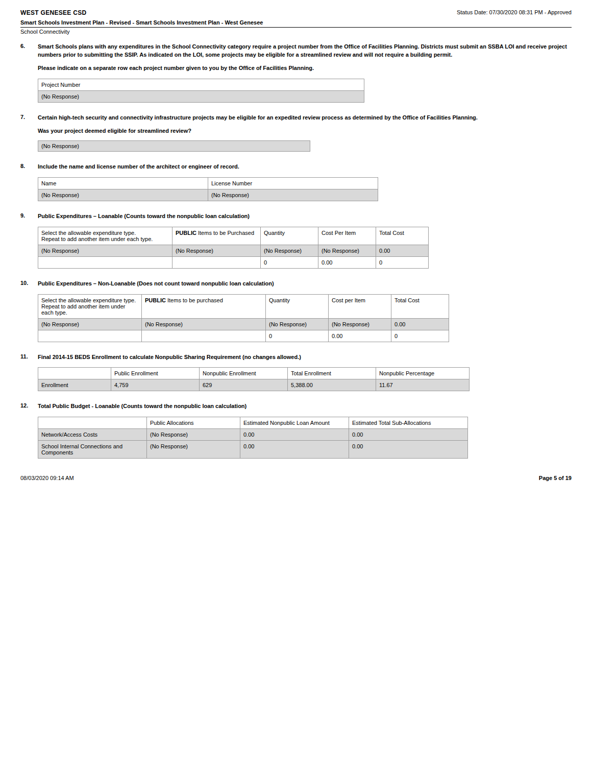WEST GENESEE CSD Status Date: 07/30/2020 08:31 PM - Approved
Smart Schools Investment Plan - Revised - Smart Schools Investment Plan - West Genesee
School Connectivity
6.
Smart Schools plans with any expenditures in the School Connectivity category require a project number from the Office of Facilities Planning. Districts must submit an SSBA LOI and receive project numbers prior to submitting the SSIP. As indicated on the LOI, some projects may be eligible for a streamlined review and will not require a building permit.
Please indicate on a separate row each project number given to you by the Office of Facilities Planning.
| Project Number |
| --- |
| (No Response) |
7.
Certain high-tech security and connectivity infrastructure projects may be eligible for an expedited review process as determined by the Office of Facilities Planning.
Was your project deemed eligible for streamlined review?
(No Response)
8.
Include the name and license number of the architect or engineer of record.
| Name | License Number |
| --- | --- |
| (No Response) | (No Response) |
9.
Public Expenditures – Loanable (Counts toward the nonpublic loan calculation)
| Select the allowable expenditure type. Repeat to add another item under each type. | PUBLIC Items to be Purchased | Quantity | Cost Per Item | Total Cost |
| --- | --- | --- | --- | --- |
| (No Response) | (No Response) | (No Response) | (No Response) | 0.00 |
| | | 0 | 0.00 | 0 |
10.
Public Expenditures – Non-Loanable (Does not count toward nonpublic loan calculation)
| Select the allowable expenditure type. Repeat to add another item under each type. | PUBLIC Items to be purchased | Quantity | Cost per Item | Total Cost |
| --- | --- | --- | --- | --- |
| (No Response) | (No Response) | (No Response) | (No Response) | 0.00 |
| | | 0 | 0.00 | 0 |
11.
Final 2014-15 BEDS Enrollment to calculate Nonpublic Sharing Requirement (no changes allowed.)
| | Public Enrollment | Nonpublic Enrollment | Total Enrollment | Nonpublic Percentage |
| --- | --- | --- | --- | --- |
| Enrollment | 4,759 | 629 | 5,388.00 | 11.67 |
12.
Total Public Budget - Loanable (Counts toward the nonpublic loan calculation)
| | Public Allocations | Estimated Nonpublic Loan Amount | Estimated Total Sub-Allocations |
| --- | --- | --- | --- |
| Network/Access Costs | (No Response) | 0.00 | 0.00 |
| School Internal Connections and Components | (No Response) | 0.00 | 0.00 |
08/03/2020 09:14 AM Page 5 of 19